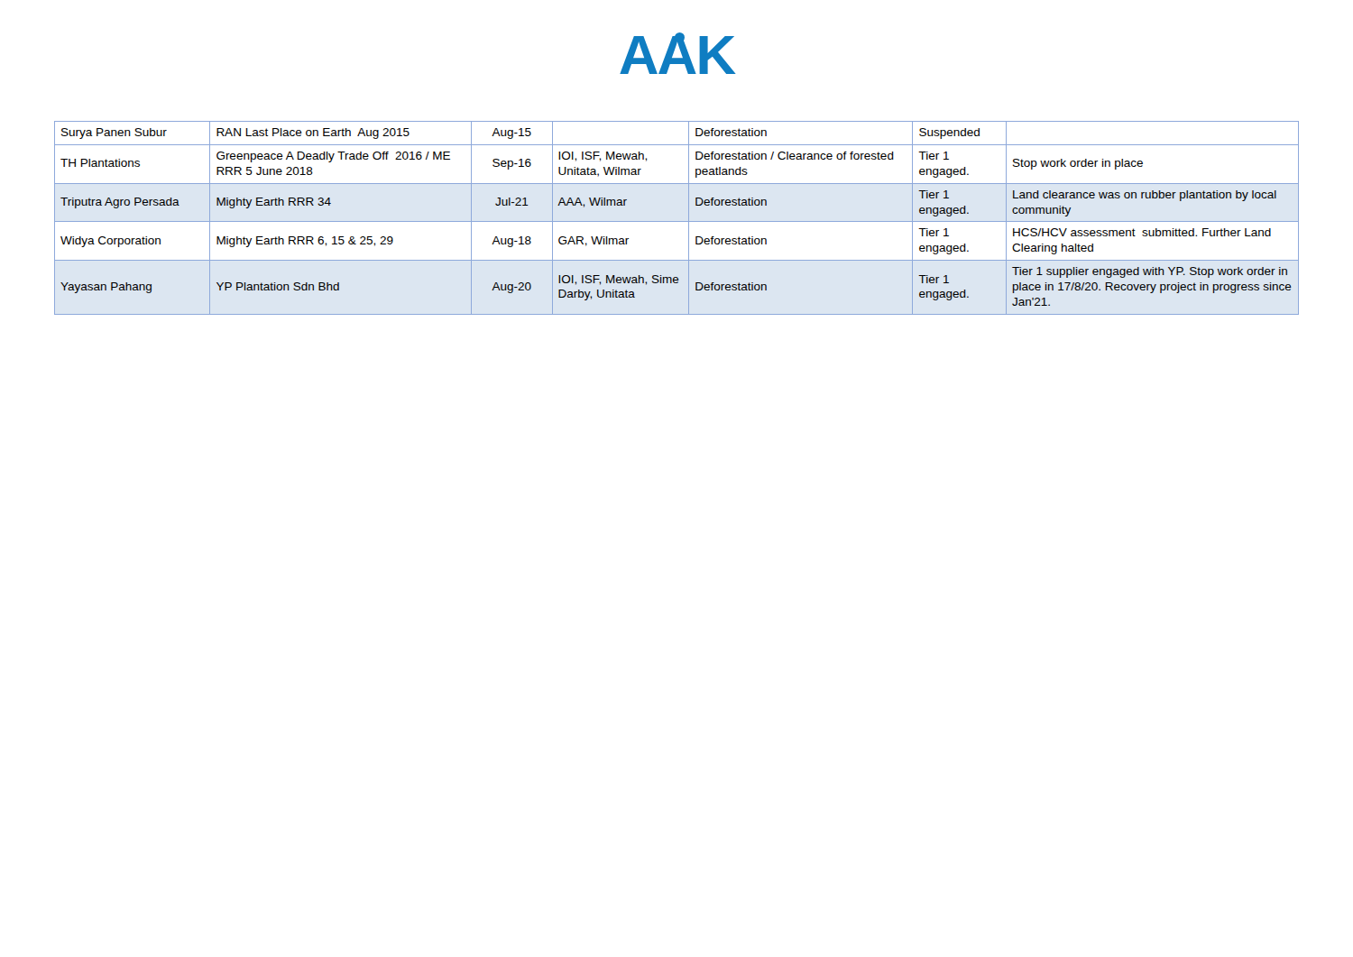AA K
| Surya Panen Subur | RAN Last Place on Earth Aug 2015 | Aug-15 | | Deforestation | Suspended | |
| TH Plantations | Greenpeace A Deadly Trade Off 2016 / ME RRR 5 June 2018 | Sep-16 | IOI, ISF, Mewah, Unitata, Wilmar | Deforestation / Clearance of forested peatlands | Tier 1 engaged. | Stop work order in place |
| Triputra Agro Persada | Mighty Earth RRR 34 | Jul-21 | AAA, Wilmar | Deforestation | Tier 1 engaged. | Land clearance was on rubber plantation by local community |
| Widya Corporation | Mighty Earth RRR 6, 15 & 25, 29 | Aug-18 | GAR, Wilmar | Deforestation | Tier 1 engaged. | HCS/HCV assessment submitted. Further Land Clearing halted |
| Yayasan Pahang | YP Plantation Sdn Bhd | Aug-20 | IOI, ISF, Mewah, Sime Darby, Unitata | Deforestation | Tier 1 engaged. | Tier 1 supplier engaged with YP. Stop work order in place in 17/8/20. Recovery project in progress since Jan'21. |